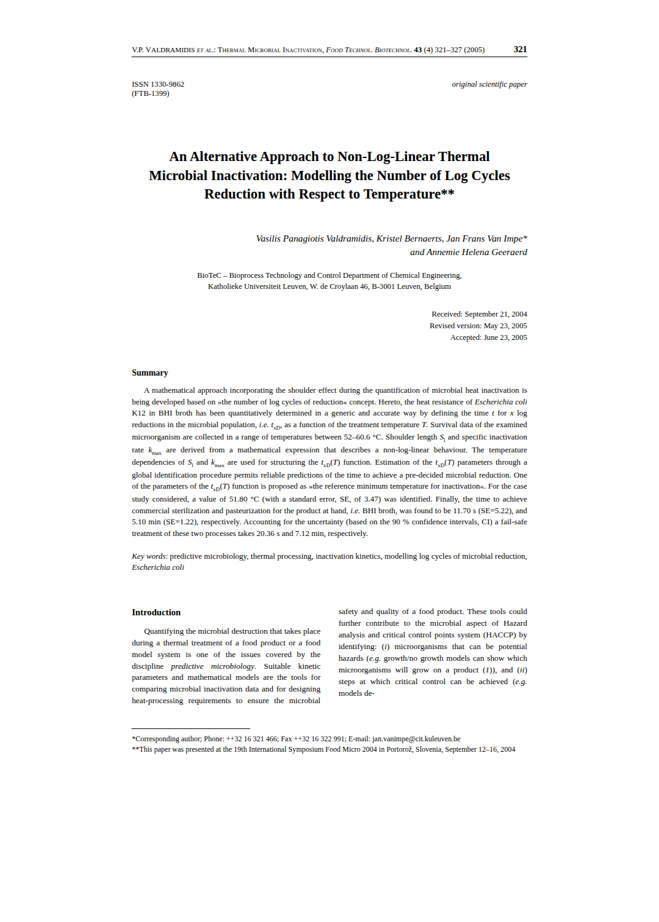V.P. VALDRAMIDIS et al.: Thermal Microbial Inactivation, Food Technol. Biotechnol. 43 (4) 321–327 (2005)
321
ISSN 1330-9862
(FTB-1399)
original scientific paper
An Alternative Approach to Non-Log-Linear Thermal
Microbial Inactivation: Modelling the Number of Log Cycles
Reduction with Respect to Temperature**
Vasilis Panagiotis Valdramidis, Kristel Bernaerts, Jan Frans Van Impe*
and Annemie Helena Geeraerd
BioTeC – Bioprocess Technology and Control Department of Chemical Engineering,
Katholieke Universiteit Leuven, W. de Croylaan 46, B-3001 Leuven, Belgium
Received: September 21, 2004
Revised version: May 23, 2005
Accepted: June 23, 2005
Summary
A mathematical approach incorporating the shoulder effect during the quantification of microbial heat inactivation is being developed based on »the number of log cycles of reduction« concept. Hereto, the heat resistance of Escherichia coli K12 in BHI broth has been quantitatively determined in a generic and accurate way by defining the time t for x log reductions in the microbial population, i.e. txD, as a function of the treatment temperature T. Survival data of the examined microorganism are collected in a range of temperatures between 52–60.6 °C. Shoulder length Sl and specific inactivation rate kmax are derived from a mathematical expression that describes a non-log-linear behaviour. The temperature dependencies of Sl and kmax are used for structuring the txD(T) function. Estimation of the txD(T) parameters through a global identification procedure permits reliable predictions of the time to achieve a pre-decided microbial reduction. One of the parameters of the txD(T) function is proposed as »the reference minimum temperature for inactivation«. For the case study considered, a value of 51.80 °C (with a standard error, SE, of 3.47) was identified. Finally, the time to achieve commercial sterilization and pasteurization for the product at hand, i.e. BHI broth, was found to be 11.70 s (SE=5.22), and 5.10 min (SE=1.22), respectively. Accounting for the uncertainty (based on the 90 % confidence intervals, CI) a fail-safe treatment of these two processes takes 20.36 s and 7.12 min, respectively.
Key words: predictive microbiology, thermal processing, inactivation kinetics, modelling log cycles of microbial reduction, Escherichia coli
Introduction
Quantifying the microbial destruction that takes place during a thermal treatment of a food product or a food model system is one of the issues covered by the discipline predictive microbiology. Suitable kinetic parameters and mathematical models are the tools for comparing microbial inactivation data and for designing heat-processing requirements to ensure the microbial safety and quality of a food product. These tools could further contribute to the microbial aspect of Hazard analysis and critical control points system (HACCP) by identifying: (i) microorganisms that can be potential hazards (e.g. growth/no growth models can show which microorganisms will grow on a product (1)), and (ii) steps at which critical control can be achieved (e.g. models de-
*Corresponding author; Phone: ++32 16 321 466; Fax ++32 16 322 991; E-mail: jan.vanimpe@cit.kuleuven.be
**This paper was presented at the 19th International Symposium Food Micro 2004 in Portorož, Slovenia, September 12–16, 2004